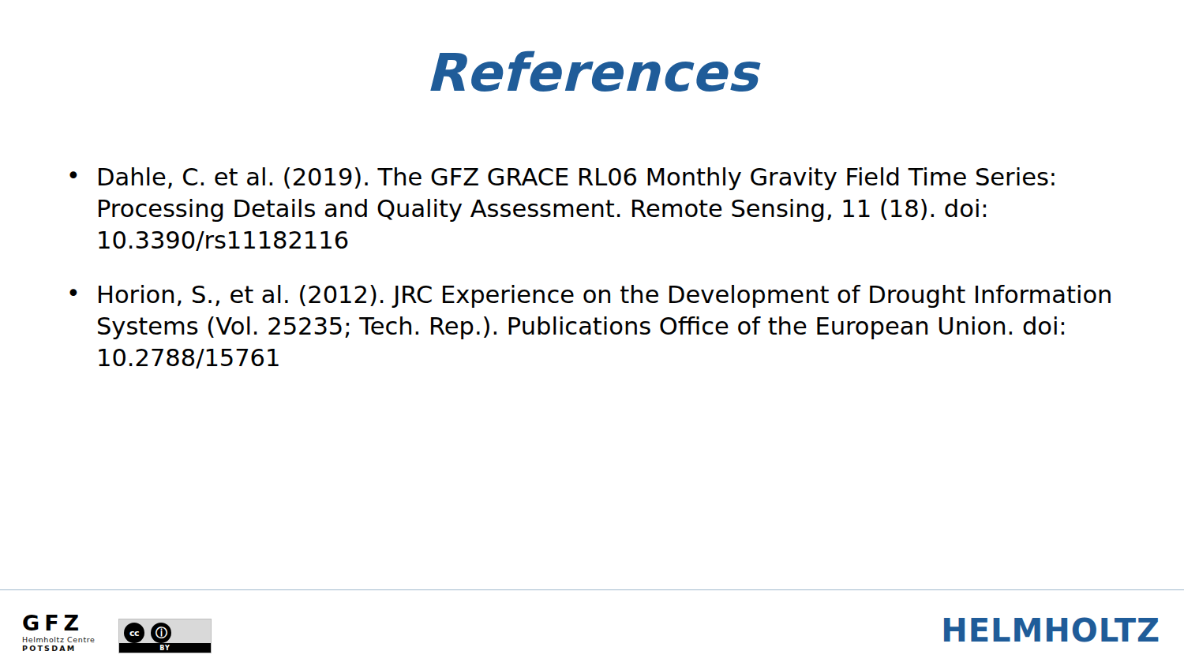References
Dahle, C. et al. (2019). The GFZ GRACE RL06 Monthly Gravity Field Time Series: Processing Details and Quality Assessment. Remote Sensing, 11 (18). doi: 10.3390/rs11182116
Horion, S., et al. (2012). JRC Experience on the Development of Drought Information Systems (Vol. 25235; Tech. Rep.). Publications Office of the European Union. doi: 10.2788/15761
GFZ
Helmholtz CentrePOTSDAM
cc
ⓘ
BY
HELMHOLTZ